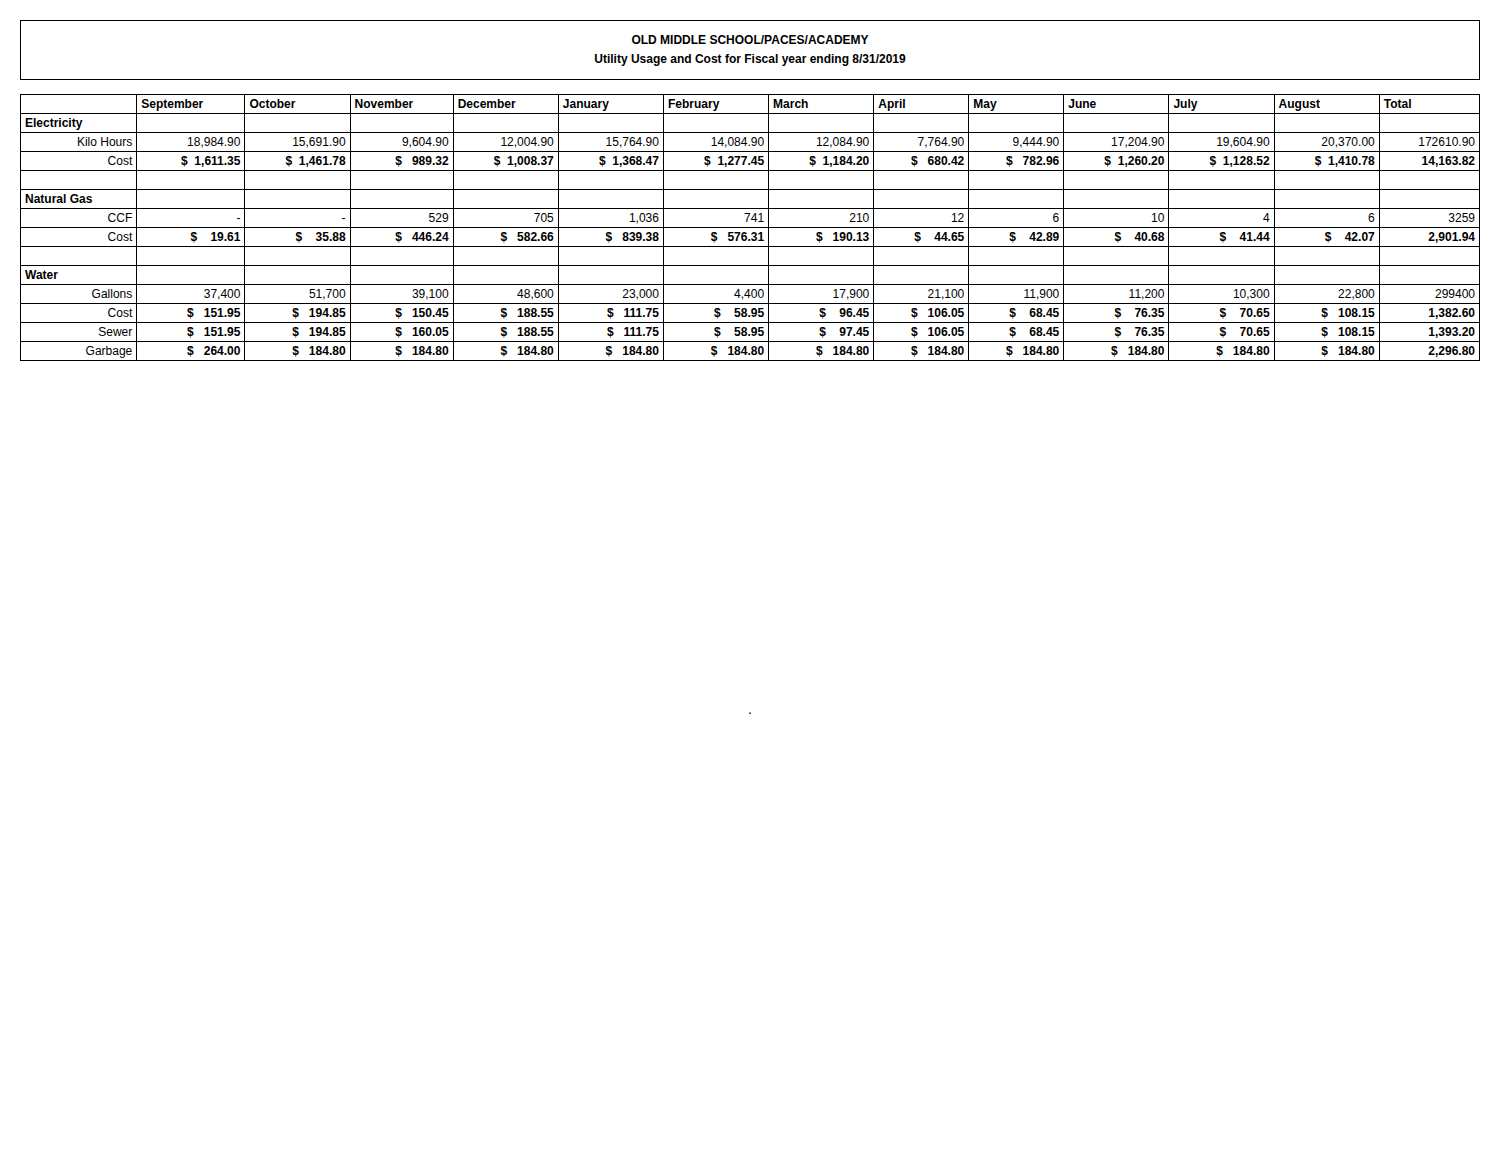OLD MIDDLE SCHOOL/PACES/ACADEMY
Utility Usage and Cost for Fiscal year ending 8/31/2019
| | September | October | November | December | January | February | March | April | May | June | July | August | Total |
| --- | --- | --- | --- | --- | --- | --- | --- | --- | --- | --- | --- | --- | --- |
| Electricity | | | | | | | | | | | | | |
| Kilo Hours | 18,984.90 | 15,691.90 | 9,604.90 | 12,004.90 | 15,764.90 | 14,084.90 | 12,084.90 | 7,764.90 | 9,444.90 | 17,204.90 | 19,604.90 | 20,370.00 | 172610.90 |
| Cost | $ 1,611.35 | $ 1,461.78 | $ 989.32 | $ 1,008.37 | $ 1,368.47 | $ 1,277.45 | $ 1,184.20 | $ 680.42 | $ 782.96 | $ 1,260.20 | $ 1,128.52 | $ 1,410.78 | 14,163.82 |
| Natural Gas | | | | | | | | | | | | | |
| CCF | - | - | 529 | 705 | 1,036 | 741 | 210 | 12 | 6 | 10 | 4 | 6 | 3259 |
| Cost | $ 19.61 | $ 35.88 | $ 446.24 | $ 582.66 | $ 839.38 | $ 576.31 | $ 190.13 | $ 44.65 | $ 42.89 | $ 40.68 | $ 41.44 | $ 42.07 | 2,901.94 |
| Water | | | | | | | | | | | | | |
| Gallons | 37,400 | 51,700 | 39,100 | 48,600 | 23,000 | 4,400 | 17,900 | 21,100 | 11,900 | 11,200 | 10,300 | 22,800 | 299400 |
| Cost | $ 151.95 | $ 194.85 | $ 150.45 | $ 188.55 | $ 111.75 | $ 58.95 | $ 96.45 | $ 106.05 | $ 68.45 | $ 76.35 | $ 70.65 | $ 108.15 | 1,382.60 |
| Sewer | $ 151.95 | $ 194.85 | $ 160.05 | $ 188.55 | $ 111.75 | $ 58.95 | $ 97.45 | $ 106.05 | $ 68.45 | $ 76.35 | $ 70.65 | $ 108.15 | 1,393.20 |
| Garbage | $ 264.00 | $ 184.80 | $ 184.80 | $ 184.80 | $ 184.80 | $ 184.80 | $ 184.80 | $ 184.80 | $ 184.80 | $ 184.80 | $ 184.80 | $ 184.80 | 2,296.80 |
.